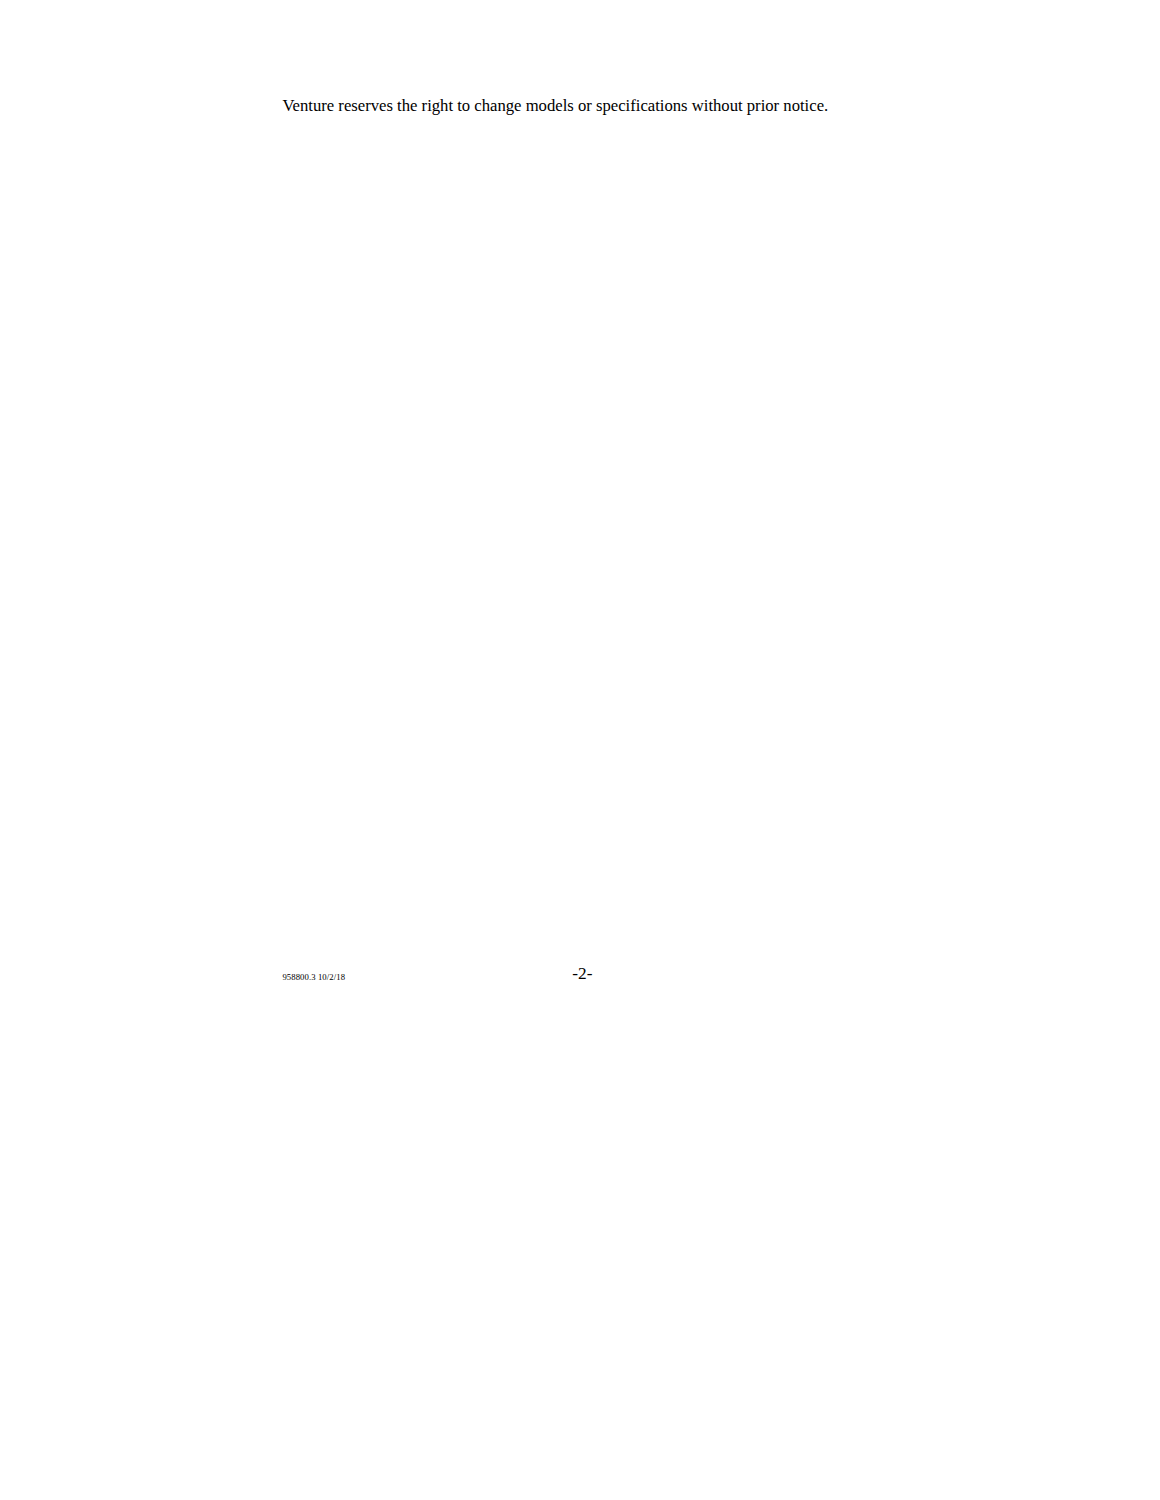Venture reserves the right to change models or specifications without prior notice.
958800.3 10/2/18 -2-